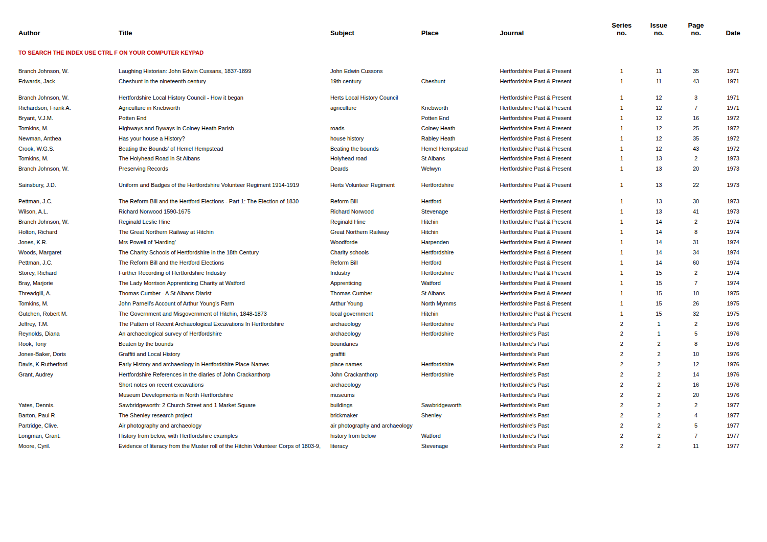| Author | Title | Subject | Place | Journal | Series no. | Issue no. | Page no. | Date |
| --- | --- | --- | --- | --- | --- | --- | --- | --- |
| TO SEARCH THE INDEX USE CTRL F ON YOUR COMPUTER KEYPAD |
| Branch Johnson, W. | Laughing Historian: John Edwin Cussans, 1837-1899 | John Edwin Cussons | | Hertfordshire Past & Present | 1 | 11 | 35 | 1971 |
| Edwards, Jack | Cheshunt in the nineteenth century | 19th century | Cheshunt | Hertfordshire Past & Present | 1 | 11 | 43 | 1971 |
| Branch Johnson, W. | Hertfordshire Local History Council - How it began | Herts Local History Council | | Hertfordshire Past & Present | 1 | 12 | 3 | 1971 |
| Richardson, Frank A. | Agriculture in Knebworth | agriculture | Knebworth | Hertfordshire Past & Present | 1 | 12 | 7 | 1971 |
| Bryant, V.J.M. | Potten End | | Potten End | Hertfordshire Past & Present | 1 | 12 | 16 | 1972 |
| Tomkins, M. | Highways and Byways in Colney Heath Parish | roads | Colney Heath | Hertfordshire Past & Present | 1 | 12 | 25 | 1972 |
| Newman, Anthea | Has your house a History? | house history | Rabley Heath | Hertfordshire Past & Present | 1 | 12 | 35 | 1972 |
| Crook, W.G.S. | Beating the Bounds' of Hemel Hempstead | Beating the bounds | Hemel Hempstead | Hertfordshire Past & Present | 1 | 12 | 43 | 1972 |
| Tomkins, M. | The Holyhead Road in St Albans | Holyhead road | St Albans | Hertfordshire Past & Present | 1 | 13 | 2 | 1973 |
| Branch Johnson, W. | Preserving Records | Deards | Welwyn | Hertfordshire Past & Present | 1 | 13 | 20 | 1973 |
| Sainsbury, J.D. | Uniform and Badges of the Hertfordshire Volunteer Regiment 1914-1919 | Herts Volunteer Regiment | Hertfordshire | Hertfordshire Past & Present | 1 | 13 | 22 | 1973 |
| Pettman, J.C. | The Reform Bill and the Hertford Elections - Part 1: The Election of 1830 | Reform Bill | Hertford | Hertfordshire Past & Present | 1 | 13 | 30 | 1973 |
| Wilson, A.L. | Richard Norwood 1590-1675 | Richard Norwood | Stevenage | Hertfordshire Past & Present | 1 | 13 | 41 | 1973 |
| Branch Johnson, W. | Reginald Leslie Hine | Reginald Hine | Hitchin | Hertfordshire Past & Present | 1 | 14 | 2 | 1974 |
| Holton, Richard | The Great Northern Railway at Hitchin | Great Northern Railway | Hitchin | Hertfordshire Past & Present | 1 | 14 | 8 | 1974 |
| Jones, K.R. | Mrs Powell of 'Harding' | Woodforde | Harpenden | Hertfordshire Past & Present | 1 | 14 | 31 | 1974 |
| Woods, Margaret | The Charity Schools of Hertfordshire in the 18th Century | Charity schools | Hertfordshire | Hertfordshire Past & Present | 1 | 14 | 34 | 1974 |
| Pettman, J.C. | The Reform Bill and the Hertford Elections | Reform Bill | Hertford | Hertfordshire Past & Present | 1 | 14 | 60 | 1974 |
| Storey, Richard | Further Recording of Hertfordshire Industry | Industry | Hertfordshire | Hertfordshire Past & Present | 1 | 15 | 2 | 1974 |
| Bray, Marjorie | The Lady Morrison Apprenticing Charity at Watford | Apprenticing | Watford | Hertfordshire Past & Present | 1 | 15 | 7 | 1974 |
| Threadgill, A. | Thomas Cumber - A St Albans Diarist | Thomas Cumber | St Albans | Hertfordshire Past & Present | 1 | 15 | 10 | 1975 |
| Tomkins, M. | John Parnell's Account of Arthur Young's Farm | Arthur Young | North Mymms | Hertfordshire Past & Present | 1 | 15 | 26 | 1975 |
| Gutchen, Robert M. | The Government and Misgovernment of Hitchin, 1848-1873 | local government | Hitchin | Hertfordshire Past & Present | 1 | 15 | 32 | 1975 |
| Jeffrey, T.M. | The Pattern of Recent Archaeological Excavations In Hertfordshire | archaeology | Hertfordshire | Hertfordshire's Past | 2 | 1 | 2 | 1976 |
| Reynolds, Diana | An archaeological survey of Hertfordshire | archaeology | Hertfordshire | Hertfordshire's Past | 2 | 1 | 5 | 1976 |
| Rook, Tony | Beaten by the bounds | boundaries | | Hertfordshire's Past | 2 | 2 | 8 | 1976 |
| Jones-Baker, Doris | Graffiti and Local History | graffiti | | Hertfordshire's Past | 2 | 2 | 10 | 1976 |
| Davis, K.Rutherford | Early History and archaeology in Hertfordshire Place-Names | place names | Hertfordshire | Hertfordshire's Past | 2 | 2 | 12 | 1976 |
| Grant, Audrey | Hertfordshire References in the diaries of John Crackanthorp | John Crackanthorp | Hertfordshire | Hertfordshire's Past | 2 | 2 | 14 | 1976 |
| | Short notes on recent excavations | archaeology | | Hertfordshire's Past | 2 | 2 | 16 | 1976 |
| | Museum Developments in North Hertfordshire | museums | | Hertfordshire's Past | 2 | 2 | 20 | 1976 |
| Yates, Dennis. | Sawbridgeworth: 2 Church Street and 1 Market Square | buildings | Sawbridgeworth | Hertfordshire's Past | 2 | 2 | 2 | 1977 |
| Barton, Paul R | The Shenley research project | brickmaker | Shenley | Hertfordshire's Past | 2 | 2 | 4 | 1977 |
| Partridge, Clive. | Air photography and archaeology | air photography and archaeology | | Hertfordshire's Past | 2 | 2 | 5 | 1977 |
| Longman, Grant. | History from below, with Hertfordshire examples | history from below | Watford | Hertfordshire's Past | 2 | 2 | 7 | 1977 |
| Moore, Cyril. | Evidence of literacy from the Muster roll of the Hitchin Volunteer Corps of 1803-9, | literacy | Stevenage | Hertfordshire's Past | 2 | 2 | 11 | 1977 |